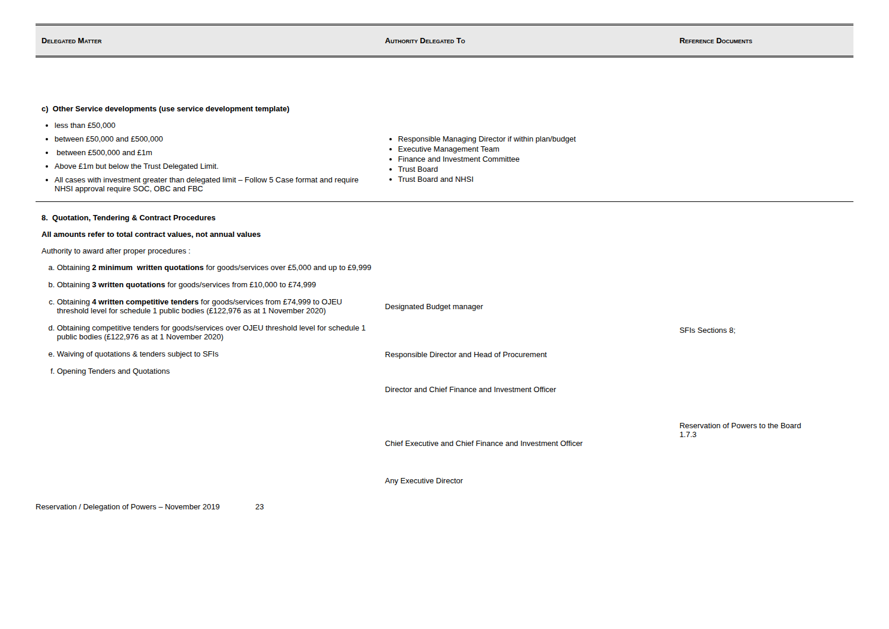| Delegated Matter | Authority Delegated To | Reference Documents |
| --- | --- | --- |
| c) Other Service developments (use service development template) less than £50,000 between £50,000 and £500,000 between £500,000 and £1m Above £1m but below the Trust Delegated Limit. All cases with investment greater than delegated limit – Follow 5 Case format and require NHSI approval require SOC, OBC and FBC | Responsible Managing Director if within plan/budget Executive Management Team Finance and Investment Committee Trust Board Trust Board and NHSI | |
| 8. Quotation, Tendering & Contract Procedures All amounts refer to total contract values, not annual values Authority to award after proper procedures : Obtaining 2 minimum written quotations for goods/services over £5,000 and up to £9,999 Obtaining 3 written quotations for goods/services from £10,000 to £74,999 Obtaining 4 written competitive tenders for goods/services from £74,999 to OJEU threshold level for schedule 1 public bodies (£122,976 as at 1 November 2020) Obtaining competitive tenders for goods/services over OJEU threshold level for schedule 1 public bodies (£122,976 as at 1 November 2020) Waiving of quotations & tenders subject to SFIs Opening Tenders and Quotations | Designated Budget manager Responsible Director and Head of Procurement Director and Chief Finance and Investment Officer Chief Executive and Chief Finance and Investment Officer Any Executive Director | SFIs Sections 8; Reservation of Powers to the Board 1.7.3 |
Reservation / Delegation of Powers – November 2019 23